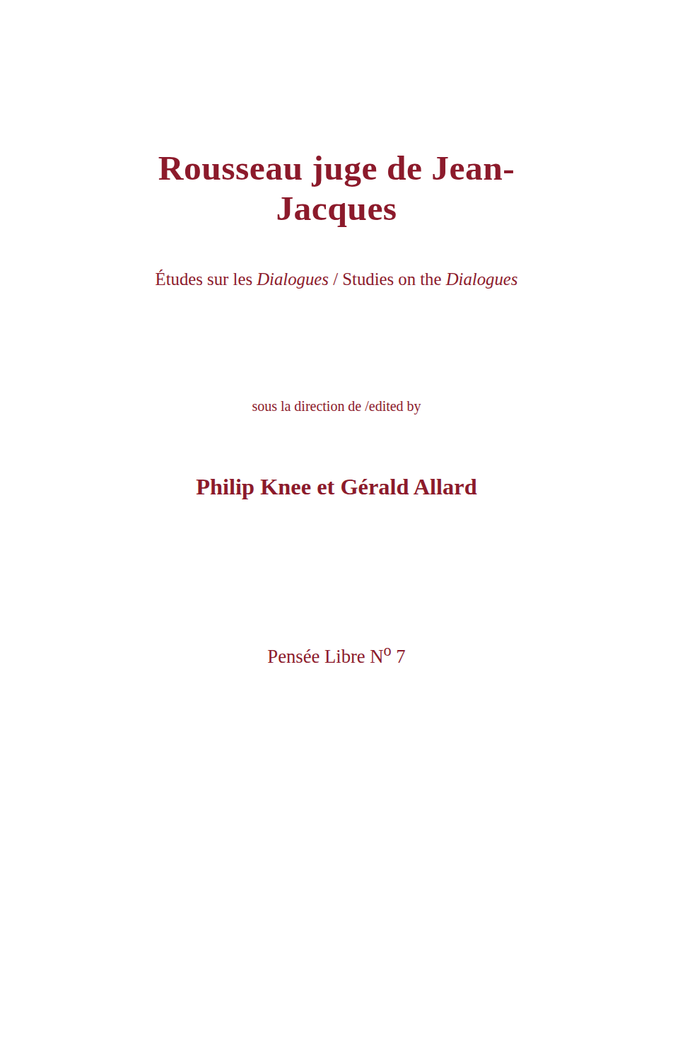Rousseau juge de Jean-Jacques
Études sur les Dialogues / Studies on the Dialogues
sous la direction de /edited by
Philip Knee et Gérald Allard
Pensée Libre No 7